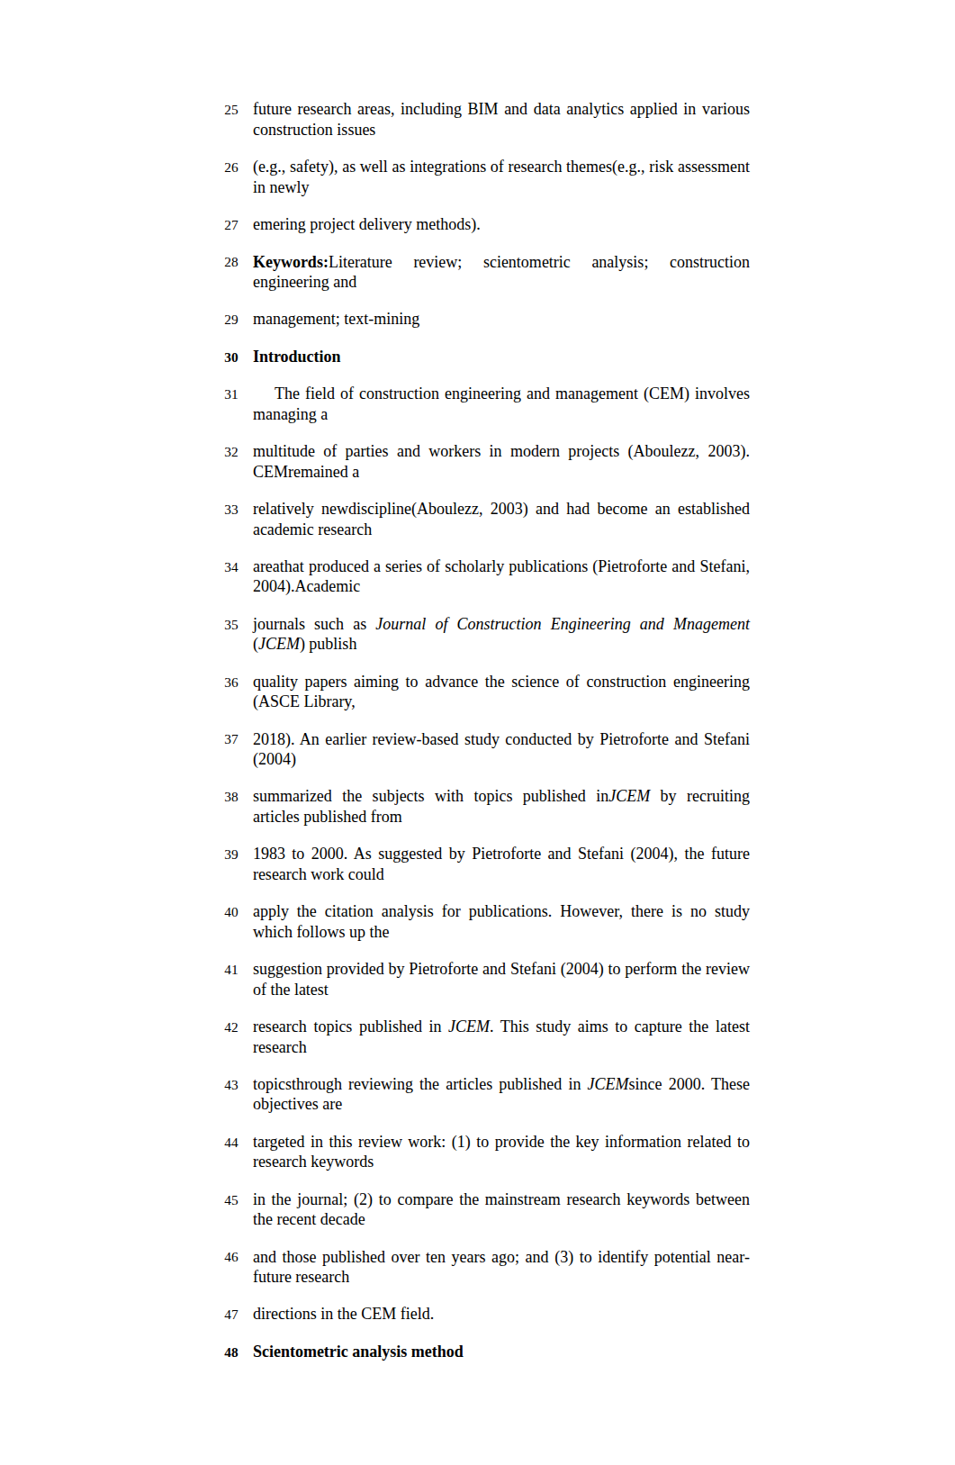future research areas, including BIM and data analytics applied in various construction issues
(e.g., safety), as well as integrations of research themes(e.g., risk assessment in newly
emering project delivery methods).
Keywords: Literature review; scientometric analysis; construction engineering and
management; text-mining
Introduction
The field of construction engineering and management (CEM) involves managing a
multitude of parties and workers in modern projects (Aboulezz, 2003). CEMremained a
relatively newdiscipline(Aboulezz, 2003) and had become an established academic research
areathat produced a series of scholarly publications (Pietroforte and Stefani, 2004).Academic
journals such as Journal of Construction Engineering and Mnagement (JCEM) publish
quality papers aiming to advance the science of construction engineering (ASCE Library,
2018). An earlier review-based study conducted by Pietroforte and Stefani (2004)
summarized the subjects with topics published inJCEM by recruiting articles published from
1983 to 2000. As suggested by Pietroforte and Stefani (2004), the future research work could
apply the citation analysis for publications. However, there is no study which follows up the
suggestion provided by Pietroforte and Stefani (2004) to perform the review of the latest
research topics published in JCEM. This study aims to capture the latest research
topicsthrough reviewing the articles published in JCEMsince 2000. These objectives are
targeted in this review work: (1) to provide the key information related to research keywords
in the journal; (2) to compare the mainstream research keywords between the recent decade
and those published over ten years ago; and (3) to identify potential near-future research
directions in the CEM field.
Scientometric analysis method